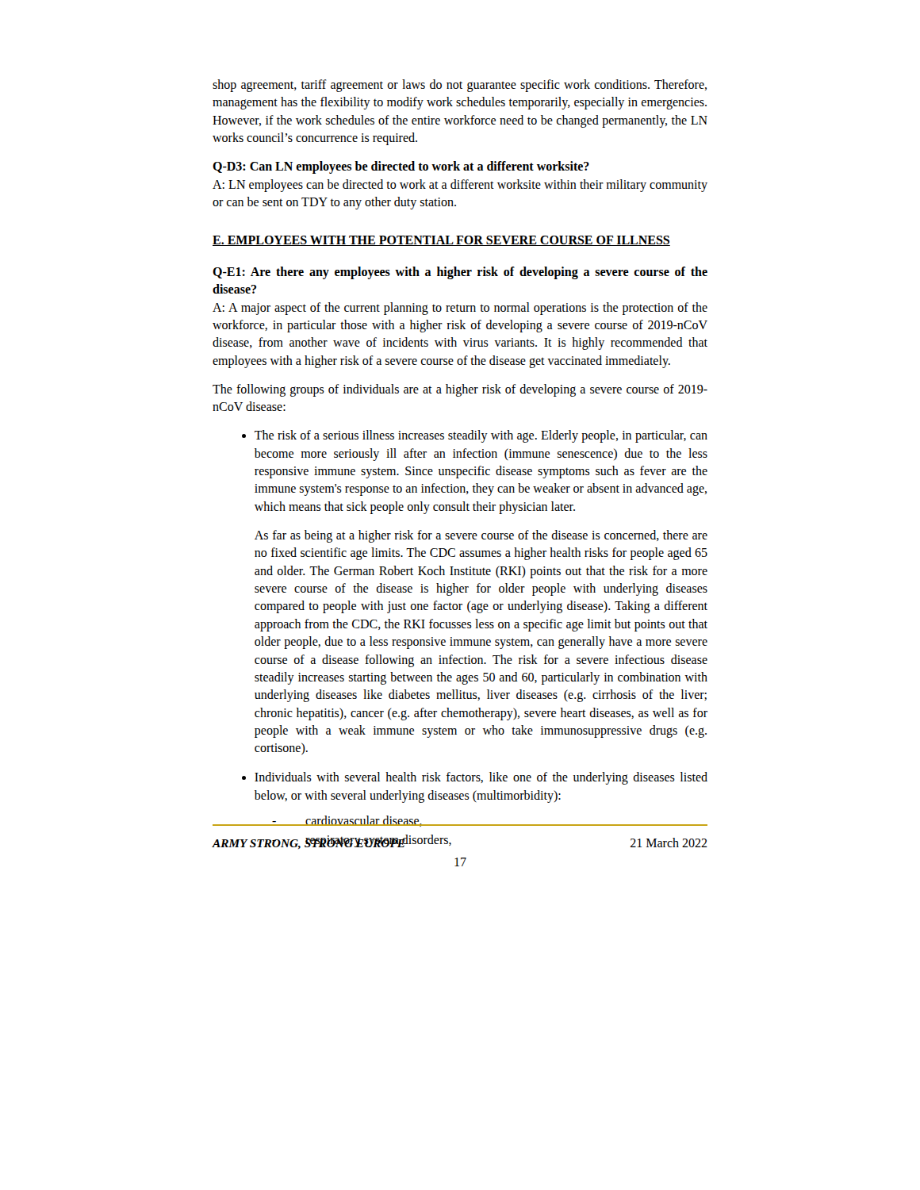shop agreement, tariff agreement or laws do not guarantee specific work conditions. Therefore, management has the flexibility to modify work schedules temporarily, especially in emergencies. However, if the work schedules of the entire workforce need to be changed permanently, the LN works council’s concurrence is required.
Q-D3: Can LN employees be directed to work at a different worksite?
A: LN employees can be directed to work at a different worksite within their military community or can be sent on TDY to any other duty station.
E. EMPLOYEES WITH THE POTENTIAL FOR SEVERE COURSE OF ILLNESS
Q-E1: Are there any employees with a higher risk of developing a severe course of the disease?
A: A major aspect of the current planning to return to normal operations is the protection of the workforce, in particular those with a higher risk of developing a severe course of 2019-nCoV disease, from another wave of incidents with virus variants. It is highly recommended that employees with a higher risk of a severe course of the disease get vaccinated immediately.
The following groups of individuals are at a higher risk of developing a severe course of 2019-nCoV disease:
The risk of a serious illness increases steadily with age. Elderly people, in particular, can become more seriously ill after an infection (immune senescence) due to the less responsive immune system. Since unspecific disease symptoms such as fever are the immune system's response to an infection, they can be weaker or absent in advanced age, which means that sick people only consult their physician later.
As far as being at a higher risk for a severe course of the disease is concerned, there are no fixed scientific age limits. The CDC assumes a higher health risks for people aged 65 and older. The German Robert Koch Institute (RKI) points out that the risk for a more severe course of the disease is higher for older people with underlying diseases compared to people with just one factor (age or underlying disease). Taking a different approach from the CDC, the RKI focusses less on a specific age limit but points out that older people, due to a less responsive immune system, can generally have a more severe course of a disease following an infection. The risk for a severe infectious disease steadily increases starting between the ages 50 and 60, particularly in combination with underlying diseases like diabetes mellitus, liver diseases (e.g. cirrhosis of the liver; chronic hepatitis), cancer (e.g. after chemotherapy), severe heart diseases, as well as for people with a weak immune system or who take immunosuppressive drugs (e.g. cortisone).
Individuals with several health risk factors, like one of the underlying diseases listed below, or with several underlying diseases (multimorbidity):
cardiovascular disease,
respiratory system disorders,
ARMY STRONG, STRONG EUROPE
21 March 2022
17